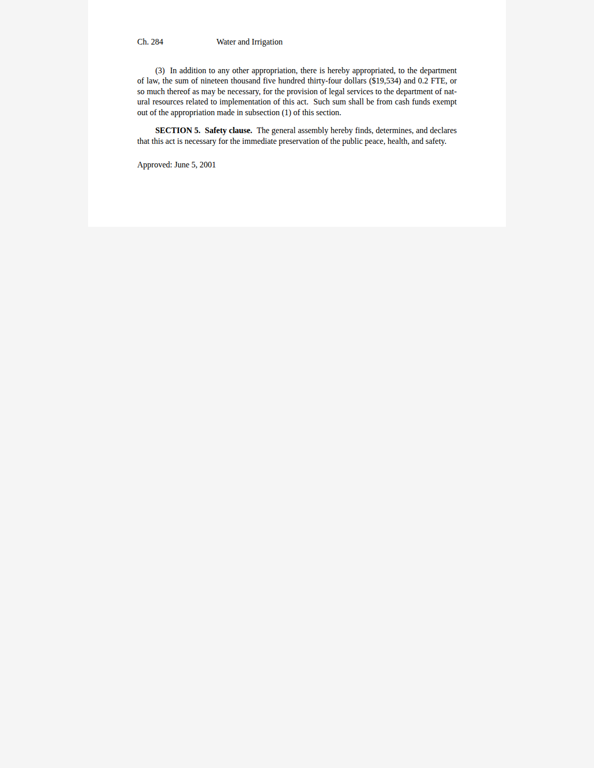Ch. 284 Water and Irrigation
(3) In addition to any other appropriation, there is hereby appropriated, to the department of law, the sum of nineteen thousand five hundred thirty-four dollars ($19,534) and 0.2 FTE, or so much thereof as may be necessary, for the provision of legal services to the department of natural resources related to implementation of this act. Such sum shall be from cash funds exempt out of the appropriation made in subsection (1) of this section.
SECTION 5. Safety clause. The general assembly hereby finds, determines, and declares that this act is necessary for the immediate preservation of the public peace, health, and safety.
Approved: June 5, 2001